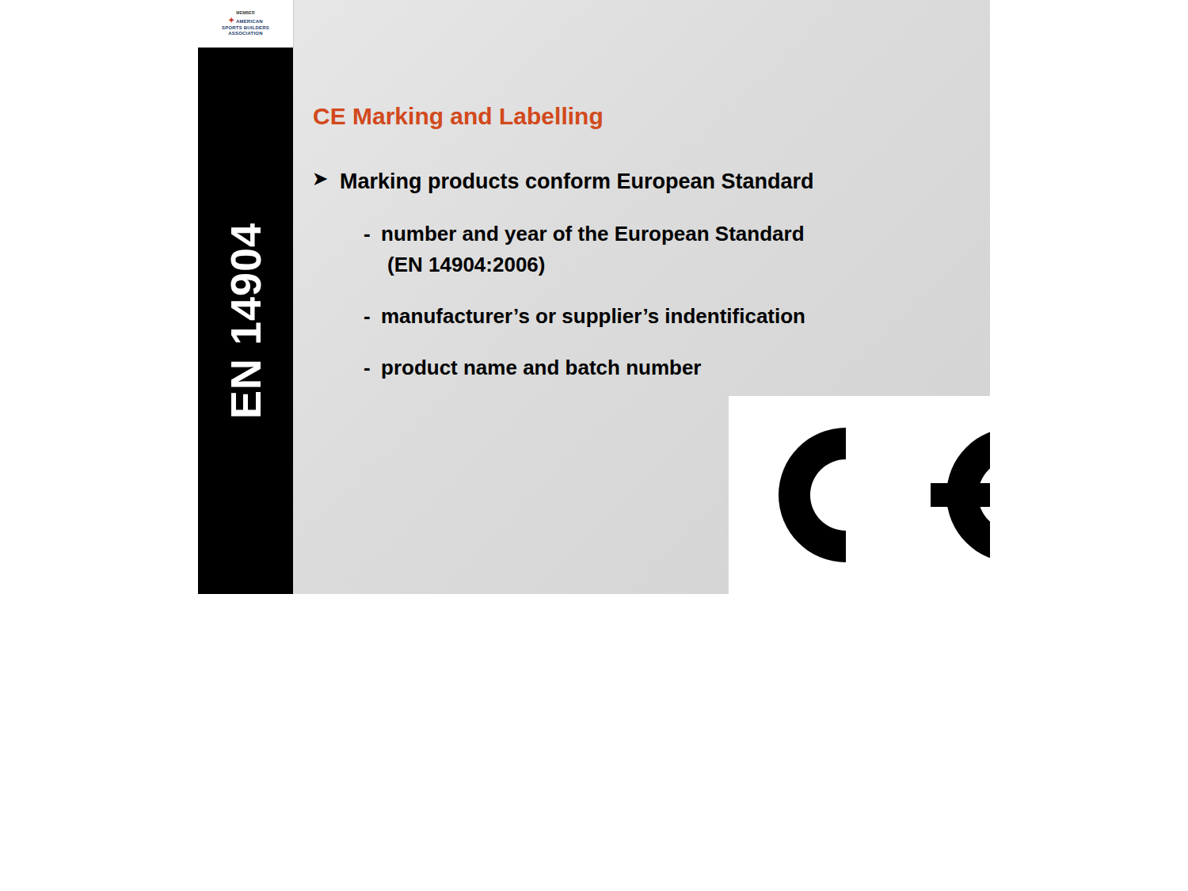MEMBER ✦ AMERICAN
SPORTS BUILDERS
ASSOCIATION
EN 14904
CE Marking and Labelling
Marking products conform European Standard
number and year of the European Standard (EN 14904:2006)
manufacturer’s or supplier’s indentification
product name and batch number